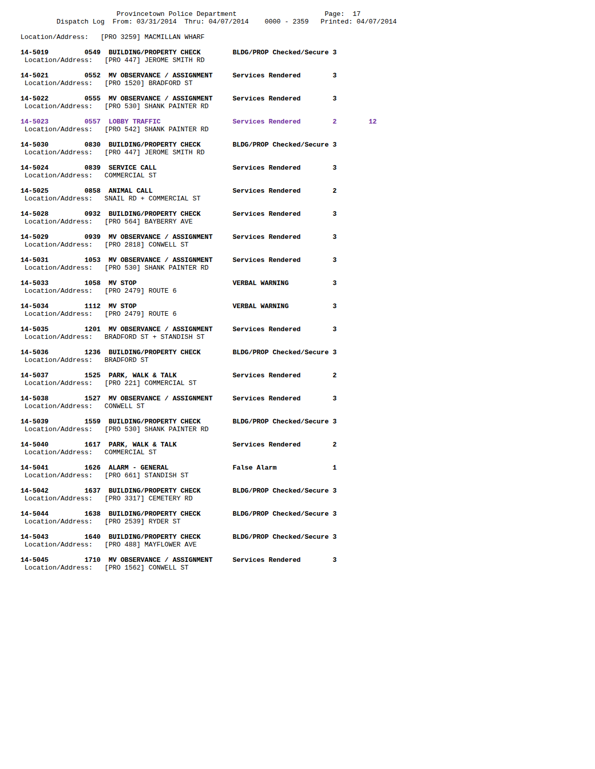Provincetown Police Department                      Page:  17
         Dispatch Log  From: 03/31/2014  Thru: 04/07/2014    0000 - 2359   Printed: 04/07/2014

Location/Address:   [PRO 3259] MACMILLAN WHARF

14-5019         0549  BUILDING/PROPERTY CHECK        BLDG/PROP Checked/Secure 3
 Location/Address:   [PRO 447] JEROME SMITH RD

14-5021         0552  MV OBSERVANCE / ASSIGNMENT     Services Rendered        3
 Location/Address:   [PRO 1520] BRADFORD ST

14-5022         0555  MV OBSERVANCE / ASSIGNMENT     Services Rendered        3
 Location/Address:   [PRO 530] SHANK PAINTER RD

14-5023         0557  LOBBY TRAFFIC                  Services Rendered        2        12
 Location/Address:   [PRO 542] SHANK PAINTER RD

14-5030         0830  BUILDING/PROPERTY CHECK        BLDG/PROP Checked/Secure 3
 Location/Address:   [PRO 447] JEROME SMITH RD

14-5024         0839  SERVICE CALL                   Services Rendered        3
 Location/Address:   COMMERCIAL ST

14-5025         0858  ANIMAL CALL                    Services Rendered        2
 Location/Address:   SNAIL RD + COMMERCIAL ST

14-5028         0932  BUILDING/PROPERTY CHECK        Services Rendered        3
 Location/Address:   [PRO 564] BAYBERRY AVE

14-5029         0939  MV OBSERVANCE / ASSIGNMENT     Services Rendered        3
 Location/Address:   [PRO 2818] CONWELL ST

14-5031         1053  MV OBSERVANCE / ASSIGNMENT     Services Rendered        3
 Location/Address:   [PRO 530] SHANK PAINTER RD

14-5033         1058  MV STOP                        VERBAL WARNING           3
 Location/Address:   [PRO 2479] ROUTE 6

14-5034         1112  MV STOP                        VERBAL WARNING           3
 Location/Address:   [PRO 2479] ROUTE 6

14-5035         1201  MV OBSERVANCE / ASSIGNMENT     Services Rendered        3
 Location/Address:   BRADFORD ST + STANDISH ST

14-5036         1236  BUILDING/PROPERTY CHECK        BLDG/PROP Checked/Secure 3
 Location/Address:   BRADFORD ST

14-5037         1525  PARK, WALK & TALK              Services Rendered        2
 Location/Address:   [PRO 221] COMMERCIAL ST

14-5038         1527  MV OBSERVANCE / ASSIGNMENT     Services Rendered        3
 Location/Address:   CONWELL ST

14-5039         1559  BUILDING/PROPERTY CHECK        BLDG/PROP Checked/Secure 3
 Location/Address:   [PRO 530] SHANK PAINTER RD

14-5040         1617  PARK, WALK & TALK              Services Rendered        2
 Location/Address:   COMMERCIAL ST

14-5041         1626  ALARM - GENERAL                False Alarm              1
 Location/Address:   [PRO 661] STANDISH ST

14-5042         1637  BUILDING/PROPERTY CHECK        BLDG/PROP Checked/Secure 3
 Location/Address:   [PRO 3317] CEMETERY RD

14-5044         1638  BUILDING/PROPERTY CHECK        BLDG/PROP Checked/Secure 3
 Location/Address:   [PRO 2539] RYDER ST

14-5043         1640  BUILDING/PROPERTY CHECK        BLDG/PROP Checked/Secure 3
 Location/Address:   [PRO 488] MAYFLOWER AVE

14-5045         1710  MV OBSERVANCE / ASSIGNMENT     Services Rendered        3
 Location/Address:   [PRO 1562] CONWELL ST